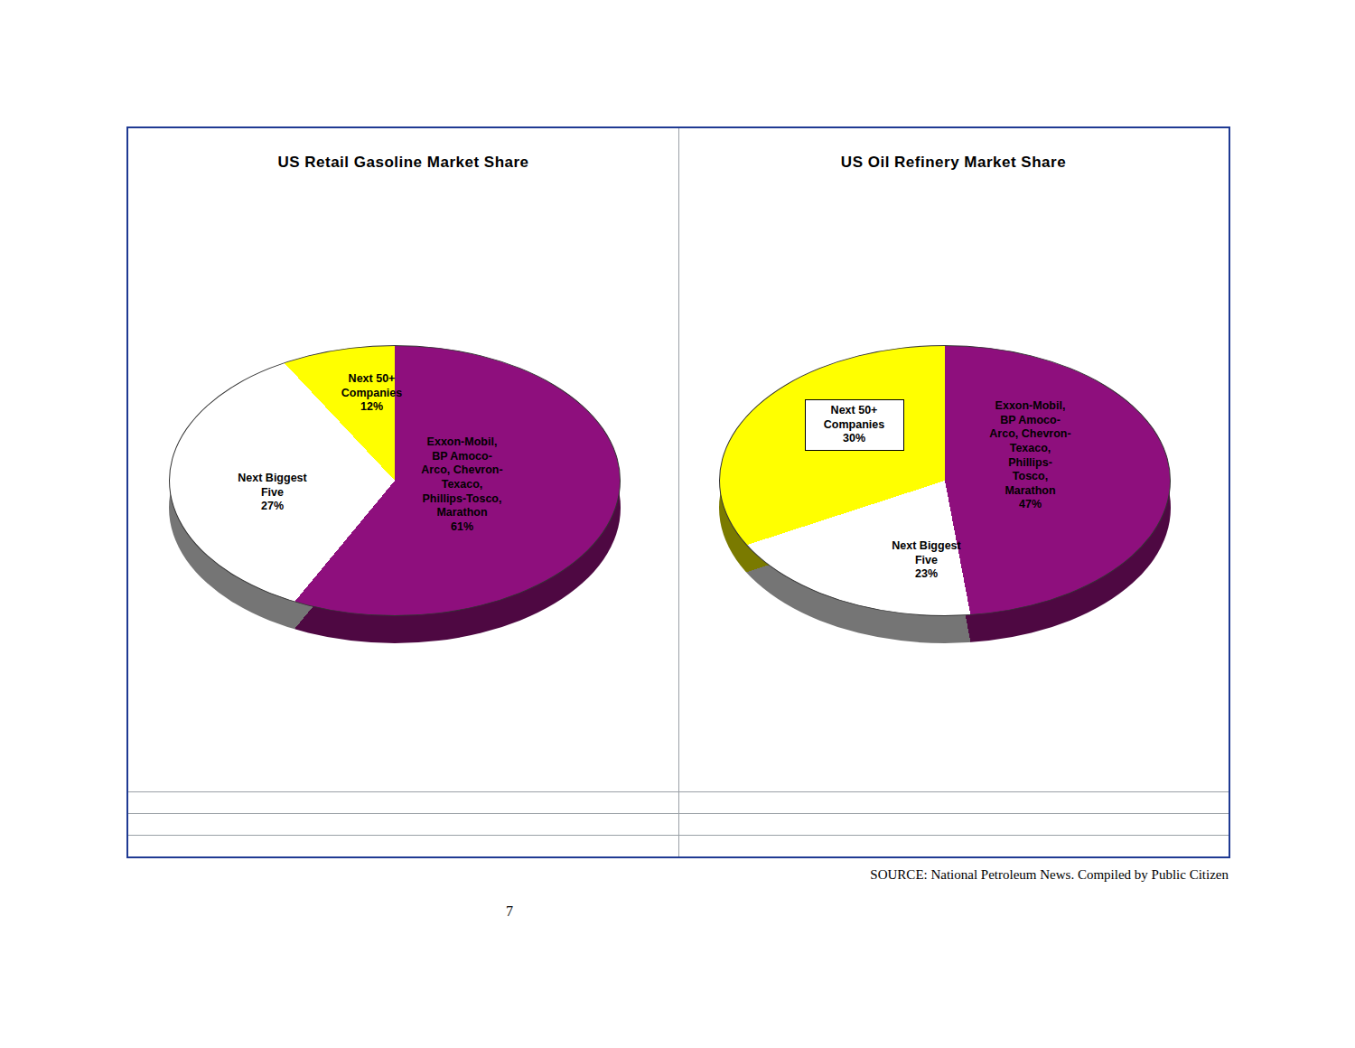US Retail Gasoline Market Share
Exxon-Mobil,
BP Amoco-
Arco, Chevron-
Texaco,
Phillips-Tosco,
Marathon
61%
Next Biggest
Five
27%
Next 50+
Companies
12%
US Oil Refinery Market Share
Exxon-Mobil,
BP Amoco-
Arco, Chevron-
Texaco,
Phillips-
Tosco,
Marathon
47%
Next Biggest
Five
23%
Next 50+
Companies
30%
SOURCE: National Petroleum News. Compiled by Public Citizen
7